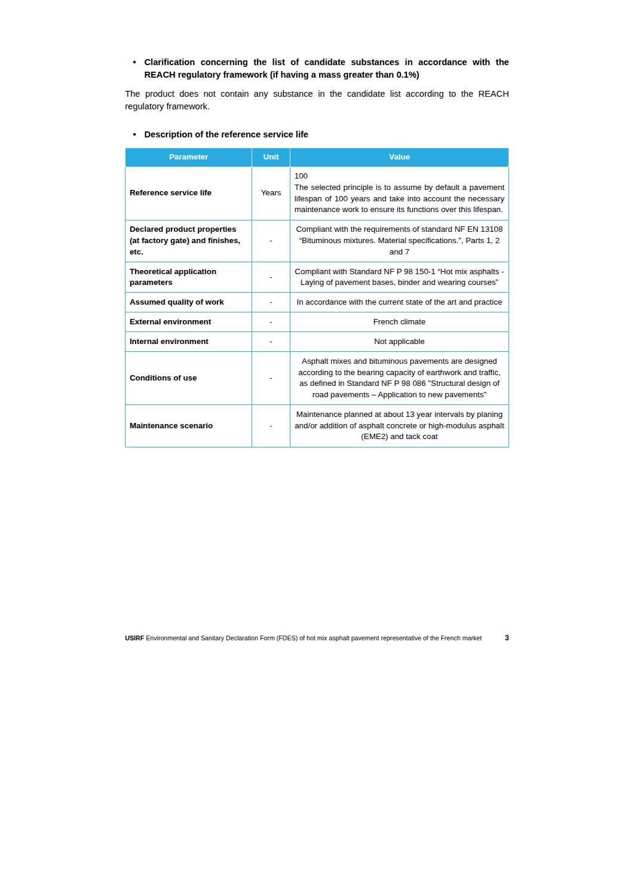Clarification concerning the list of candidate substances in accordance with the REACH regulatory framework (if having a mass greater than 0.1%)
The product does not contain any substance in the candidate list according to the REACH regulatory framework.
Description of the reference service life
| Parameter | Unit | Value |
| --- | --- | --- |
| Reference service life | Years | 100 The selected principle is to assume by default a pavement lifespan of 100 years and take into account the necessary maintenance work to ensure its functions over this lifespan. |
| Declared product properties (at factory gate) and finishes, etc. | - | Compliant with the requirements of standard NF EN 13108 “Bituminous mixtures. Material specifications.”, Parts 1, 2 and 7 |
| Theoretical application parameters | - | Compliant with Standard NF P 98 150-1 “Hot mix asphalts - Laying of pavement bases, binder and wearing courses” |
| Assumed quality of work | - | In accordance with the current state of the art and practice |
| External environment | - | French climate |
| Internal environment | - | Not applicable |
| Conditions of use | - | Asphalt mixes and bituminous pavements are designed according to the bearing capacity of earthwork and traffic, as defined in Standard NF P 98 086 "Structural design of road pavements – Application to new pavements" |
| Maintenance scenario | - | Maintenance planned at about 13 year intervals by planing and/or addition of asphalt concrete or high-modulus asphalt (EME2) and tack coat |
USIRF Environmental and Sanitary Declaration Form (FDES) of hot mix asphalt pavement representative of the French market
3